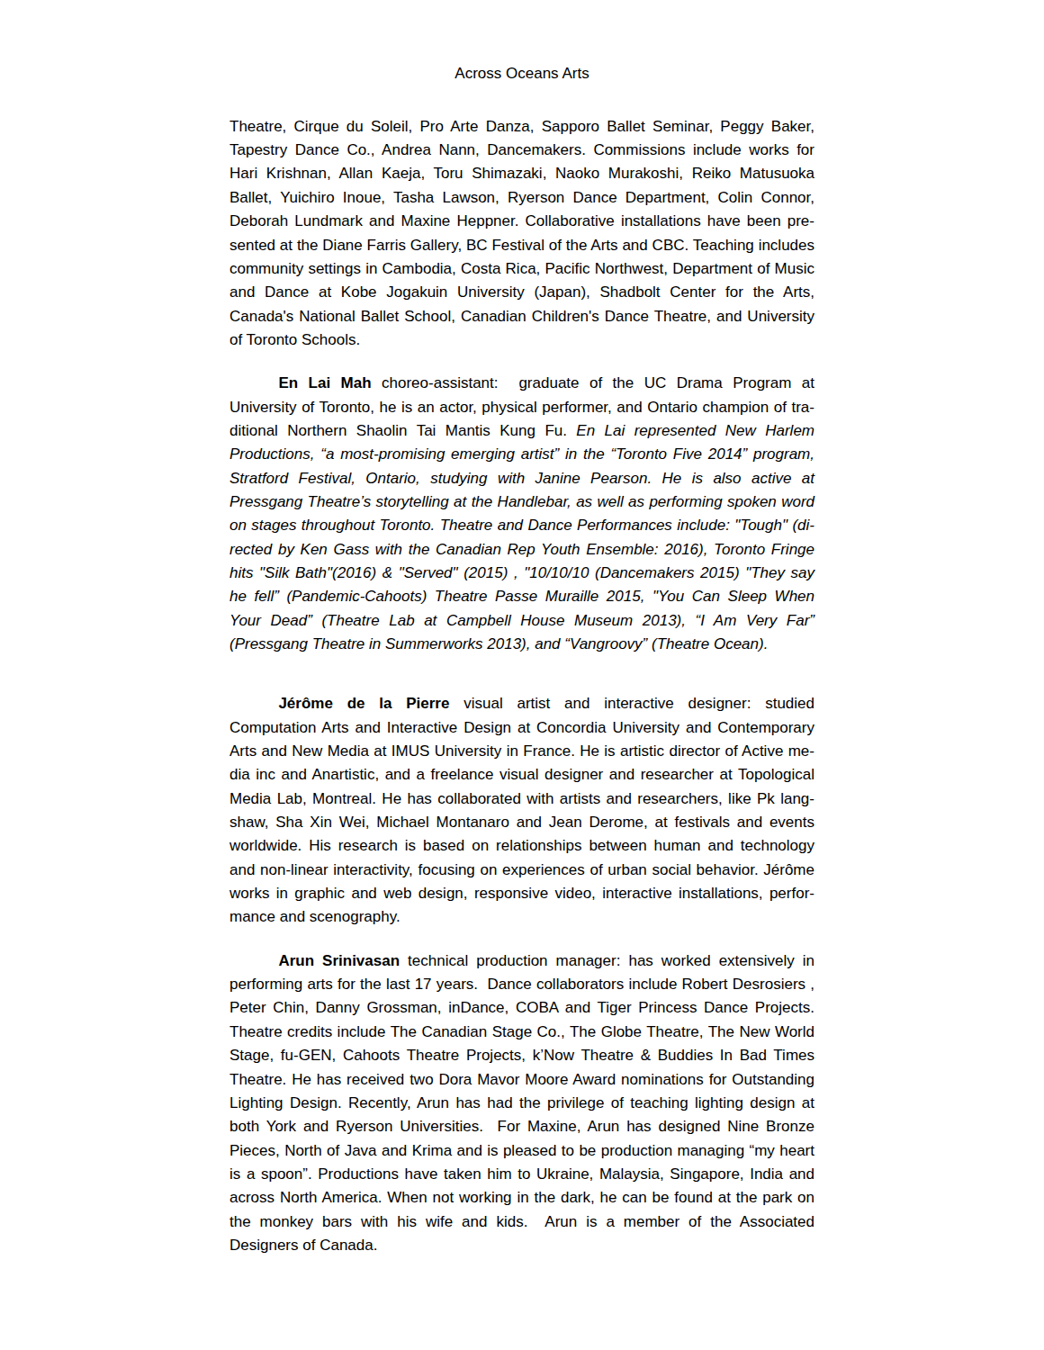Across Oceans Arts
Theatre, Cirque du Soleil, Pro Arte Danza, Sapporo Ballet Seminar, Peggy Baker, Tapestry Dance Co., Andrea Nann, Dancemakers. Commissions include works for Hari Krishnan, Allan Kaeja, Toru Shimazaki, Naoko Murakoshi, Reiko Matusuoka Ballet, Yuichiro Inoue, Tasha Lawson, Ryerson Dance Department, Colin Connor, Deborah Lundmark and Maxine Heppner. Collaborative installations have been presented at the Diane Farris Gallery, BC Festival of the Arts and CBC. Teaching includes community settings in Cambodia, Costa Rica, Pacific Northwest, Department of Music and Dance at Kobe Jogakuin University (Japan), Shadbolt Center for the Arts, Canada's National Ballet School, Canadian Children's Dance Theatre, and University of Toronto Schools.
En Lai Mah choreo-assistant: graduate of the UC Drama Program at University of Toronto, he is an actor, physical performer, and Ontario champion of traditional Northern Shaolin Tai Mantis Kung Fu. En Lai represented New Harlem Productions, “a most-promising emerging artist” in the “Toronto Five 2014” program, Stratford Festival, Ontario, studying with Janine Pearson. He is also active at Pressgang Theatre’s storytelling at the Handlebar, as well as performing spoken word on stages throughout Toronto. Theatre and Dance Performances include: "Tough" (directed by Ken Gass with the Canadian Rep Youth Ensemble: 2016), Toronto Fringe hits "Silk Bath"(2016) & "Served" (2015) , "10/10/10 (Dancemakers 2015) "They say he fell” (Pandemic-Cahoots) Theatre Passe Muraille 2015, "You Can Sleep When Your Dead” (Theatre Lab at Campbell House Museum 2013), “I Am Very Far” (Pressgang Theatre in Summerworks 2013), and “Vangroovy” (Theatre Ocean).
Jérôme de la Pierre visual artist and interactive designer: studied Computation Arts and Interactive Design at Concordia University and Contemporary Arts and New Media at IMUS University in France. He is artistic director of Active media inc and Anartistic, and a freelance visual designer and researcher at Topological Media Lab, Montreal. He has collaborated with artists and researchers, like Pk langshaw, Sha Xin Wei, Michael Montanaro and Jean Derome, at festivals and events worldwide. His research is based on relationships between human and technology and non-linear interactivity, focusing on experiences of urban social behavior. Jérôme works in graphic and web design, responsive video, interactive installations, performance and scenography.
Arun Srinivasan technical production manager: has worked extensively in performing arts for the last 17 years. Dance collaborators include Robert Desrosiers , Peter Chin, Danny Grossman, inDance, COBA and Tiger Princess Dance Projects. Theatre credits include The Canadian Stage Co., The Globe Theatre, The New World Stage, fu-GEN, Cahoots Theatre Projects, k’Now Theatre & Buddies In Bad Times Theatre. He has received two Dora Mavor Moore Award nominations for Outstanding Lighting Design. Recently, Arun has had the privilege of teaching lighting design at both York and Ryerson Universities. For Maxine, Arun has designed Nine Bronze Pieces, North of Java and Krima and is pleased to be production managing “my heart is a spoon”. Productions have taken him to Ukraine, Malaysia, Singapore, India and across North America. When not working in the dark, he can be found at the park on the monkey bars with his wife and kids. Arun is a member of the Associated Designers of Canada.